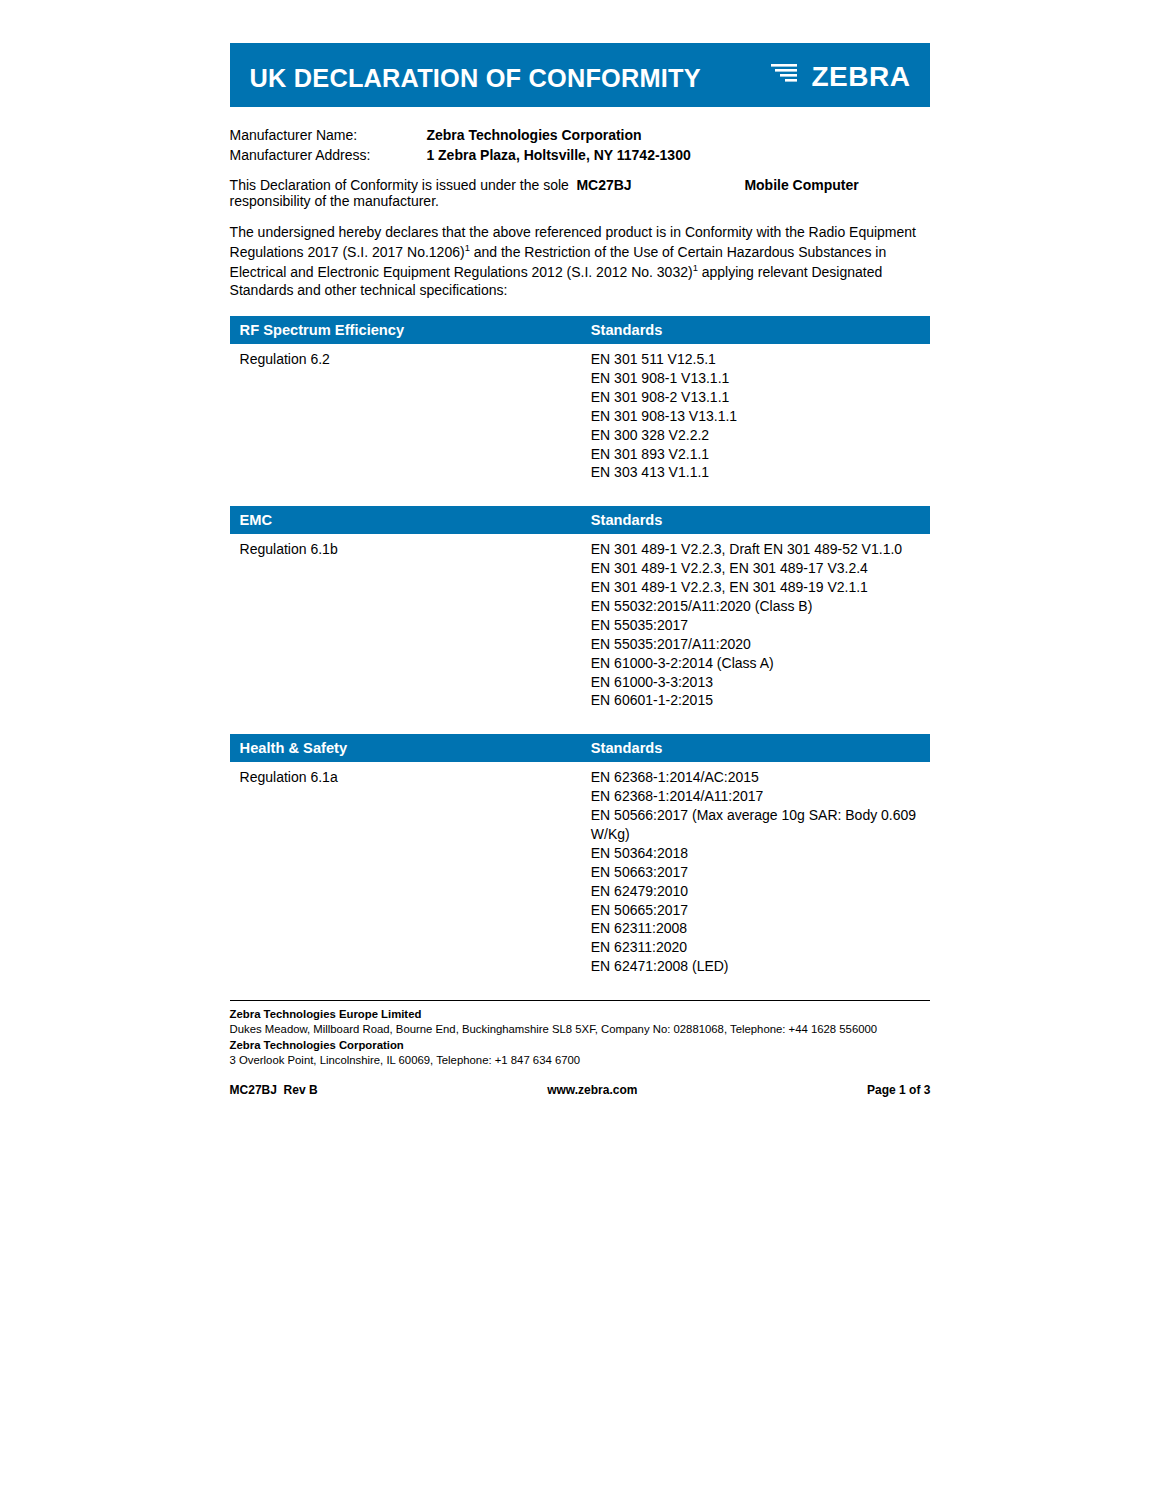UK DECLARATION OF CONFORMITY
ZEBRA
| Manufacturer Name: | Zebra Technologies Corporation |
| Manufacturer Address: | 1 Zebra Plaza, Holtsville, NY 11742-1300 |
This Declaration of Conformity is issued under the sole responsibility of the manufacturer.
MC27BJ
Mobile Computer
The undersigned hereby declares that the above referenced product is in Conformity with the Radio Equipment Regulations 2017 (S.I. 2017 No.1206)1 and the Restriction of the Use of Certain Hazardous Substances in Electrical and Electronic Equipment Regulations 2012 (S.I. 2012 No. 3032)1 applying relevant Designated Standards and other technical specifications:
| RF Spectrum Efficiency | Standards |
| --- | --- |
| Regulation 6.2 | EN 301 511 V12.5.1 EN 301 908-1 V13.1.1 EN 301 908-2 V13.1.1 EN 301 908-13 V13.1.1 EN 300 328 V2.2.2 EN 301 893 V2.1.1 EN 303 413 V1.1.1 |
| EMC | Standards |
| --- | --- |
| Regulation 6.1b | EN 301 489-1 V2.2.3, Draft EN 301 489-52 V1.1.0 EN 301 489-1 V2.2.3, EN 301 489-17 V3.2.4 EN 301 489-1 V2.2.3, EN 301 489-19 V2.1.1 EN 55032:2015/A11:2020 (Class B) EN 55035:2017 EN 55035:2017/A11:2020 EN 61000-3-2:2014 (Class A) EN 61000-3-3:2013 EN 60601-1-2:2015 |
| Health & Safety | Standards |
| --- | --- |
| Regulation 6.1a | EN 62368-1:2014/AC:2015 EN 62368-1:2014/A11:2017 EN 50566:2017 (Max average 10g SAR: Body 0.609 W/Kg) EN 50364:2018 EN 50663:2017 EN 62479:2010 EN 50665:2017 EN 62311:2008 EN 62311:2020 EN 62471:2008 (LED) |
Zebra Technologies Europe Limited
Dukes Meadow, Millboard Road, Bourne End, Buckinghamshire SL8 5XF, Company No: 02881068, Telephone: +44 1628 556000
Zebra Technologies Corporation
3 Overlook Point, Lincolnshire, IL 60069, Telephone: +1 847 634 6700
MC27BJ Rev B
www.zebra.com
Page 1 of 3